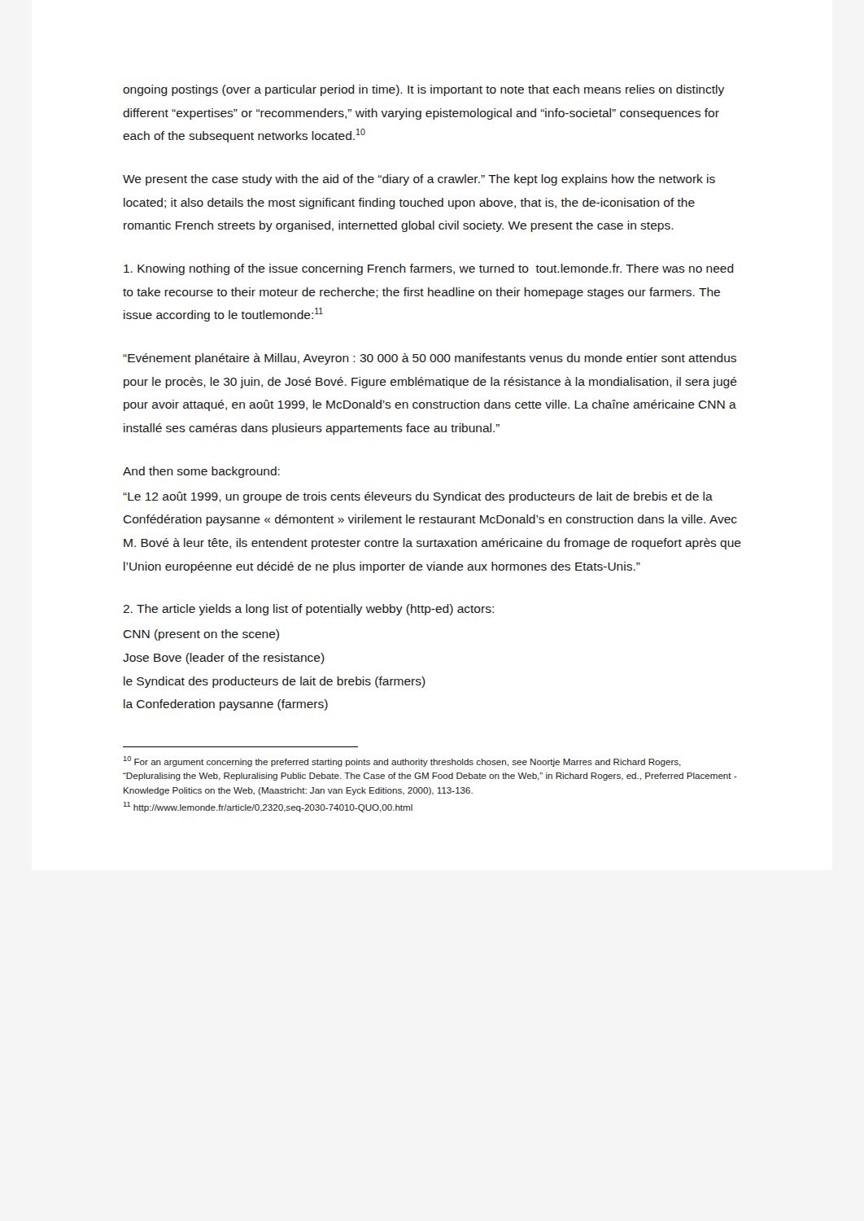ongoing postings (over a particular period in time). It is important to note that each means relies on distinctly different “expertises” or “recommenders,” with varying epistemological and “info-societal” consequences for each of the subsequent networks located.10
We present the case study with the aid of the “diary of a crawler.” The kept log explains how the network is located; it also details the most significant finding touched upon above, that is, the de-iconisation of the romantic French streets by organised, internetted global civil society. We present the case in steps.
1. Knowing nothing of the issue concerning French farmers, we turned to tout.lemonde.fr. There was no need to take recourse to their moteur de recherche; the first headline on their homepage stages our farmers. The issue according to le toutlemonde:11
“Evénement planétaire à Millau, Aveyron : 30 000 à 50 000 manifestants venus du monde entier sont attendus pour le procès, le 30 juin, de José Bové. Figure emblématique de la résistance à la mondialisation, il sera jugé pour avoir attaqué, en août 1999, le McDonald’s en construction dans cette ville. La chaîne américaine CNN a installé ses caméras dans plusieurs appartements face au tribunal.”
And then some background:
“Le 12 août 1999, un groupe de trois cents éleveurs du Syndicat des producteurs de lait de brebis et de la Confédération paysanne « démontent » virilement le restaurant McDonald’s en construction dans la ville. Avec M. Bové à leur tête, ils entendent protester contre la surtaxation américaine du fromage de roquefort après que l’Union européenne eut décidé de ne plus importer de viande aux hormones des Etats-Unis.”
2. The article yields a long list of potentially webby (http-ed) actors:
CNN (present on the scene)
Jose Bove (leader of the resistance)
le Syndicat des producteurs de lait de brebis (farmers)
la Confederation paysanne (farmers)
10 For an argument concerning the preferred starting points and authority thresholds chosen, see Noortje Marres and Richard Rogers, “Depluralising the Web, Repluralising Public Debate. The Case of the GM Food Debate on the Web,” in Richard Rogers, ed., Preferred Placement - Knowledge Politics on the Web, (Maastricht: Jan van Eyck Editions, 2000), 113-136.
11 http://www.lemonde.fr/article/0,2320,seq-2030-74010-QUO,00.html